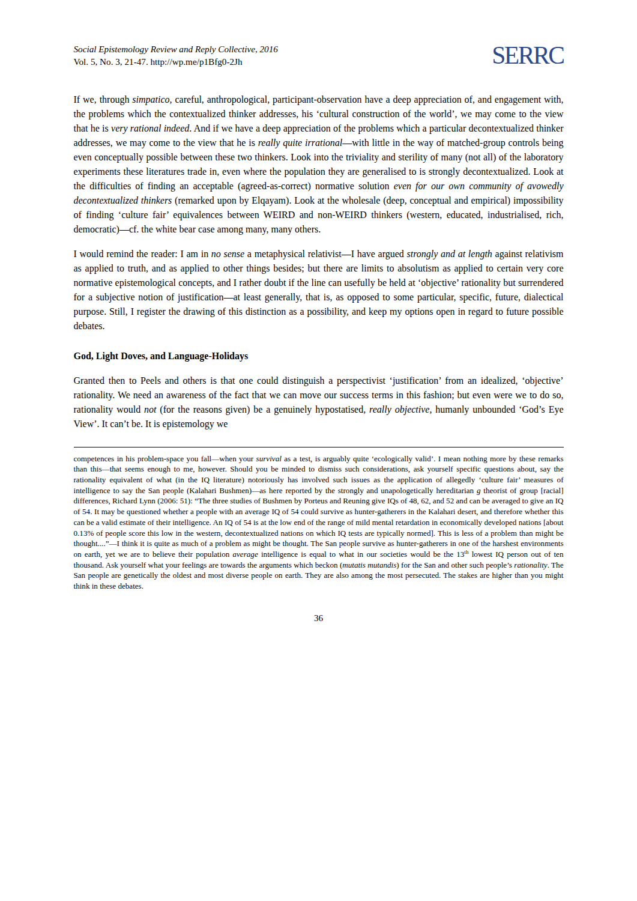Social Epistemology Review and Reply Collective, 2016
Vol. 5, No. 3, 21-47. http://wp.me/p1Bfg0-2Jh
SERRC
If we, through simpatico, careful, anthropological, participant-observation have a deep appreciation of, and engagement with, the problems which the contextualized thinker addresses, his ‘cultural construction of the world’, we may come to the view that he is very rational indeed. And if we have a deep appreciation of the problems which a particular decontextualized thinker addresses, we may come to the view that he is really quite irrational—with little in the way of matched-group controls being even conceptually possible between these two thinkers. Look into the triviality and sterility of many (not all) of the laboratory experiments these literatures trade in, even where the population they are generalised to is strongly decontextualized. Look at the difficulties of finding an acceptable (agreed-as-correct) normative solution even for our own community of avowedly decontextualized thinkers (remarked upon by Elqayam). Look at the wholesale (deep, conceptual and empirical) impossibility of finding ‘culture fair’ equivalences between WEIRD and non-WEIRD thinkers (western, educated, industrialised, rich, democratic)—cf. the white bear case among many, many others.
I would remind the reader: I am in no sense a metaphysical relativist—I have argued strongly and at length against relativism as applied to truth, and as applied to other things besides; but there are limits to absolutism as applied to certain very core normative epistemological concepts, and I rather doubt if the line can usefully be held at ‘objective’ rationality but surrendered for a subjective notion of justification—at least generally, that is, as opposed to some particular, specific, future, dialectical purpose. Still, I register the drawing of this distinction as a possibility, and keep my options open in regard to future possible debates.
God, Light Doves, and Language-Holidays
Granted then to Peels and others is that one could distinguish a perspectivist ‘justification’ from an idealized, ‘objective’ rationality. We need an awareness of the fact that we can move our success terms in this fashion; but even were we to do so, rationality would not (for the reasons given) be a genuinely hypostatised, really objective, humanly unbounded ‘God’s Eye View’. It can’t be. It is epistemology we
competences in his problem-space you fall—when your survival as a test, is arguably quite ‘ecologically valid’. I mean nothing more by these remarks than this—that seems enough to me, however. Should you be minded to dismiss such considerations, ask yourself specific questions about, say the rationality equivalent of what (in the IQ literature) notoriously has involved such issues as the application of allegedly ‘culture fair’ measures of intelligence to say the San people (Kalahari Bushmen)—as here reported by the strongly and unapologetically hereditarian g theorist of group [racial] differences, Richard Lynn (2006: 51): “The three studies of Bushmen by Porteus and Reuning give IQs of 48, 62, and 52 and can be averaged to give an IQ of 54. It may be questioned whether a people with an average IQ of 54 could survive as hunter-gatherers in the Kalahari desert, and therefore whether this can be a valid estimate of their intelligence. An IQ of 54 is at the low end of the range of mild mental retardation in economically developed nations [about 0.13% of people score this low in the western, decontextualized nations on which IQ tests are typically normed]. This is less of a problem than might be thought....”—I think it is quite as much of a problem as might be thought. The San people survive as hunter-gatherers in one of the harshest environments on earth, yet we are to believe their population average intelligence is equal to what in our societies would be the 13th lowest IQ person out of ten thousand. Ask yourself what your feelings are towards the arguments which beckon (mutatis mutandis) for the San and other such people’s rationality. The San people are genetically the oldest and most diverse people on earth. They are also among the most persecuted. The stakes are higher than you might think in these debates.
36